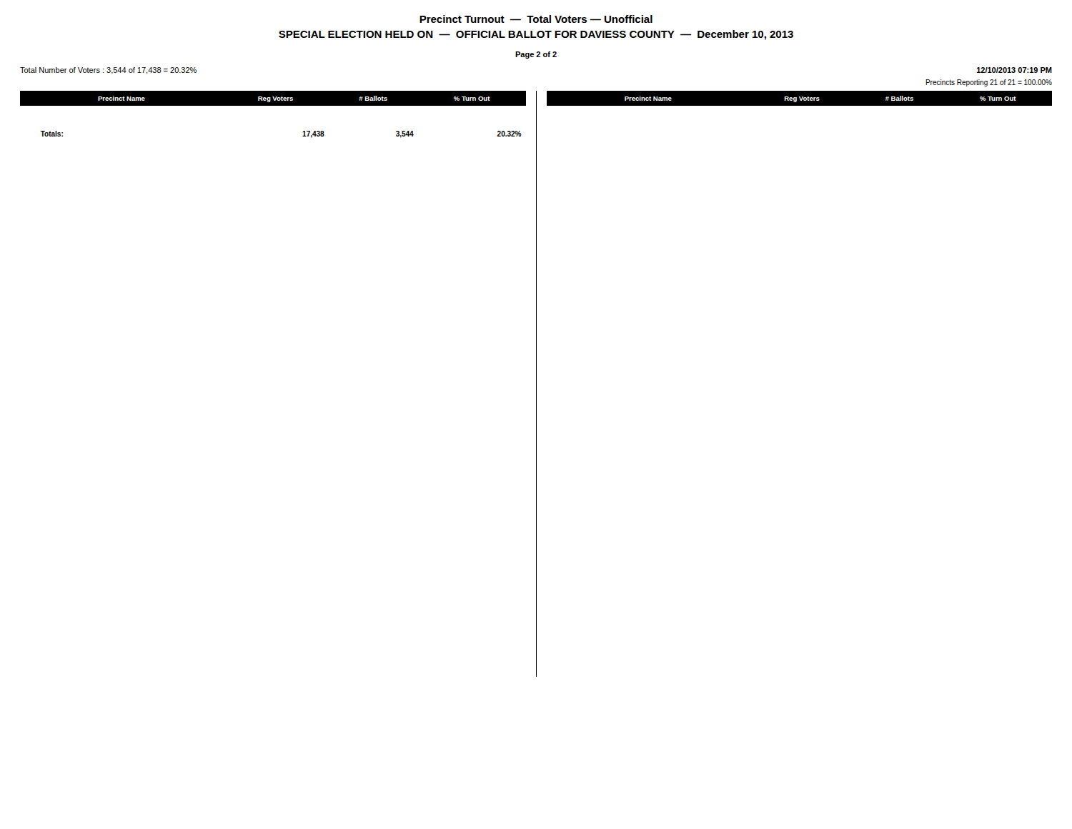Precinct Turnout — Total Voters — Unofficial
SPECIAL ELECTION HELD ON — OFFICIAL BALLOT FOR DAVIESS COUNTY — December 10, 2013
Page 2 of 2
Total Number of Voters : 3,544 of 17,438 = 20.32%
12/10/2013 07:19 PM
Precincts Reporting 21 of 21 = 100.00%
| Precinct Name | Reg Voters | # Ballots | % Turn Out |
| --- | --- | --- | --- |
| Totals: | 17,438 | 3,544 | 20.32% |
| Precinct Name | Reg Voters | # Ballots | % Turn Out |
| --- | --- | --- | --- |